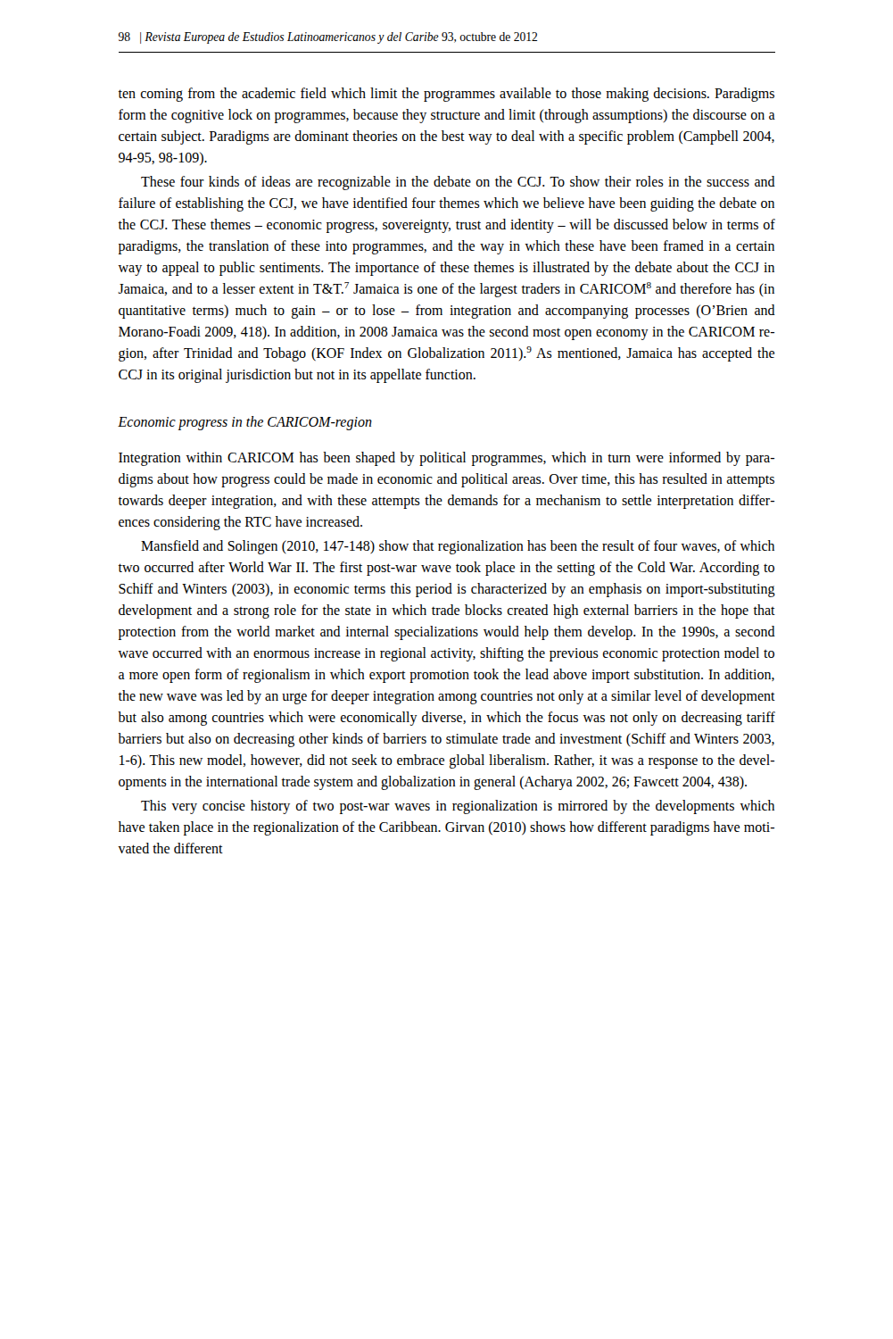98 | Revista Europea de Estudios Latinoamericanos y del Caribe 93, octubre de 2012
ten coming from the academic field which limit the programmes available to those making decisions. Paradigms form the cognitive lock on programmes, because they structure and limit (through assumptions) the discourse on a certain subject. Paradigms are dominant theories on the best way to deal with a specific problem (Campbell 2004, 94-95, 98-109).
These four kinds of ideas are recognizable in the debate on the CCJ. To show their roles in the success and failure of establishing the CCJ, we have identified four themes which we believe have been guiding the debate on the CCJ. These themes – economic progress, sovereignty, trust and identity – will be discussed below in terms of paradigms, the translation of these into programmes, and the way in which these have been framed in a certain way to appeal to public sentiments. The importance of these themes is illustrated by the debate about the CCJ in Jamaica, and to a lesser extent in T&T.7 Jamaica is one of the largest traders in CARICOM8 and therefore has (in quantitative terms) much to gain – or to lose – from integration and accompanying processes (O’Brien and Morano-Foadi 2009, 418). In addition, in 2008 Jamaica was the second most open economy in the CARICOM region, after Trinidad and Tobago (KOF Index on Globalization 2011).9 As mentioned, Jamaica has accepted the CCJ in its original jurisdiction but not in its appellate function.
Economic progress in the CARICOM-region
Integration within CARICOM has been shaped by political programmes, which in turn were informed by paradigms about how progress could be made in economic and political areas. Over time, this has resulted in attempts towards deeper integration, and with these attempts the demands for a mechanism to settle interpretation differences considering the RTC have increased.
Mansfield and Solingen (2010, 147-148) show that regionalization has been the result of four waves, of which two occurred after World War II. The first post-war wave took place in the setting of the Cold War. According to Schiff and Winters (2003), in economic terms this period is characterized by an emphasis on import-substituting development and a strong role for the state in which trade blocks created high external barriers in the hope that protection from the world market and internal specializations would help them develop. In the 1990s, a second wave occurred with an enormous increase in regional activity, shifting the previous economic protection model to a more open form of regionalism in which export promotion took the lead above import substitution. In addition, the new wave was led by an urge for deeper integration among countries not only at a similar level of development but also among countries which were economically diverse, in which the focus was not only on decreasing tariff barriers but also on decreasing other kinds of barriers to stimulate trade and investment (Schiff and Winters 2003, 1-6). This new model, however, did not seek to embrace global liberalism. Rather, it was a response to the developments in the international trade system and globalization in general (Acharya 2002, 26; Fawcett 2004, 438).
This very concise history of two post-war waves in regionalization is mirrored by the developments which have taken place in the regionalization of the Caribbean. Girvan (2010) shows how different paradigms have motivated the different